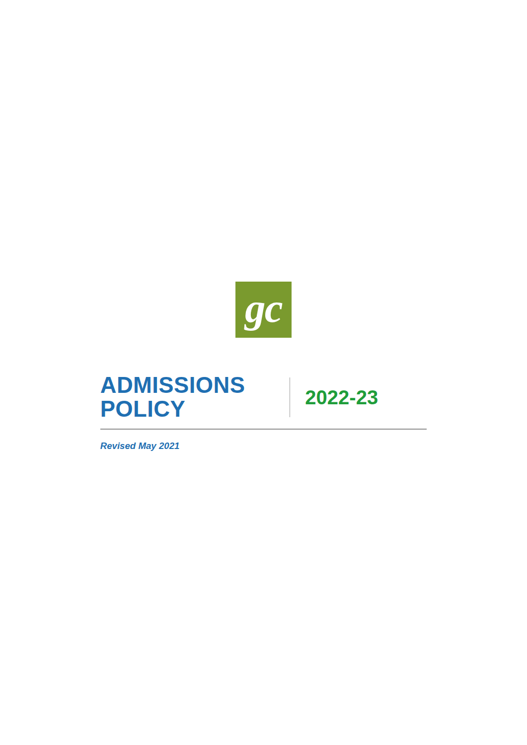gc
ADMISSIONS POLICY
2022-23
Revised May 2021